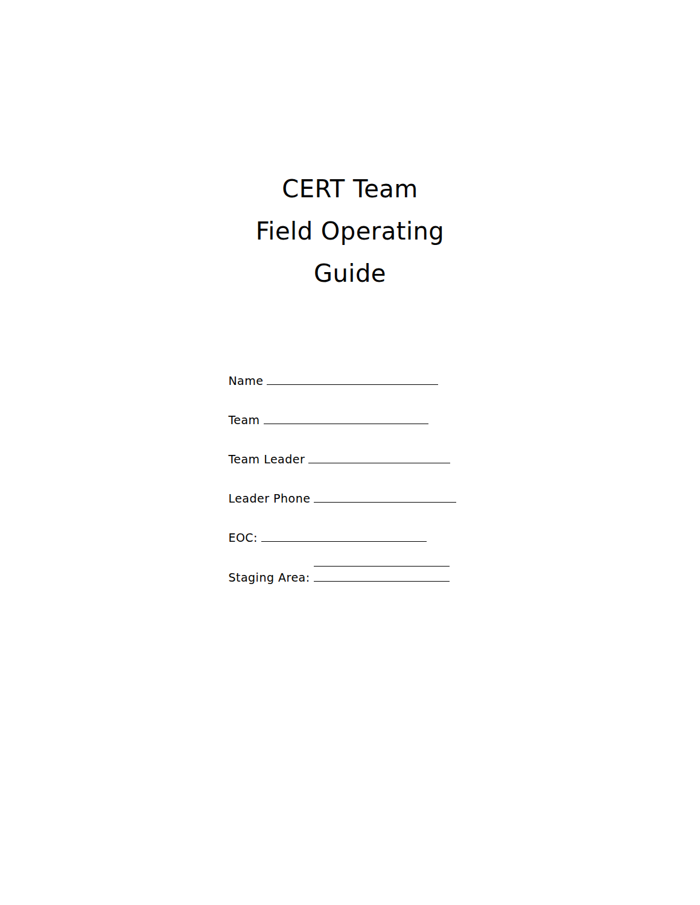CERT Team
Field Operating
Guide
Name
Team
Team Leader
Leader Phone
EOC:
Staging Area: